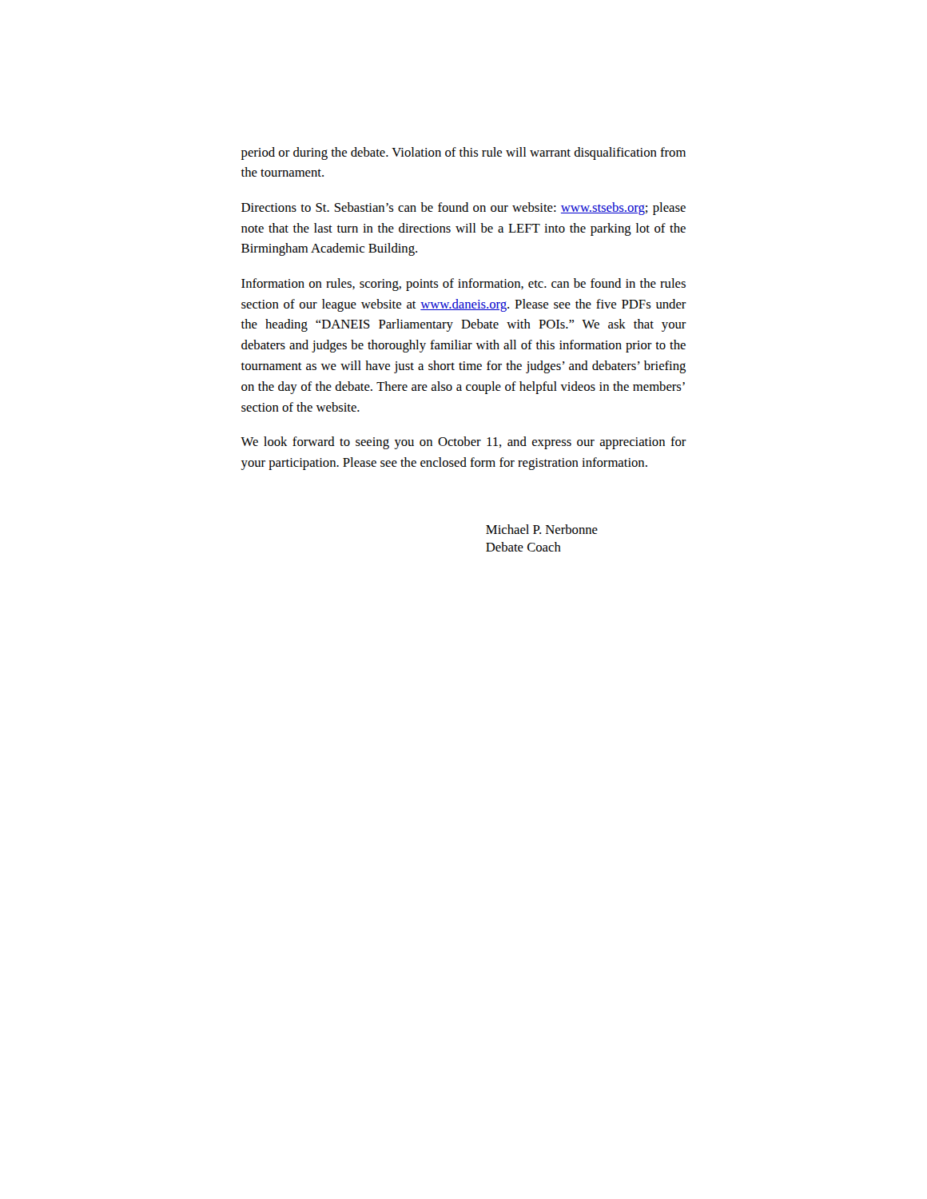period or during the debate. Violation of this rule will warrant disqualification from the tournament.
Directions to St. Sebastian’s can be found on our website: www.stsebs.org; please note that the last turn in the directions will be a LEFT into the parking lot of the Birmingham Academic Building.
Information on rules, scoring, points of information, etc. can be found in the rules section of our league website at www.daneis.org. Please see the five PDFs under the heading “DANEIS Parliamentary Debate with POIs.” We ask that your debaters and judges be thoroughly familiar with all of this information prior to the tournament as we will have just a short time for the judges’ and debaters’ briefing on the day of the debate. There are also a couple of helpful videos in the members’ section of the website.
We look forward to seeing you on October 11, and express our appreciation for your participation. Please see the enclosed form for registration information.
Michael P. Nerbonne
Debate Coach